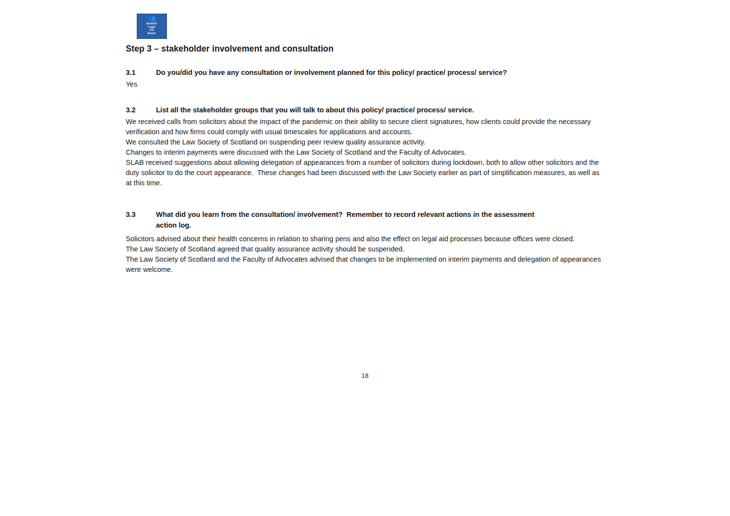👥
Scottish Legal Aid Board
Step 3 – stakeholder involvement and consultation
3.1 Do you/did you have any consultation or involvement planned for this policy/ practice/ process/ service?
Yes
3.2 List all the stakeholder groups that you will talk to about this policy/ practice/ process/ service.
We received calls from solicitors about the impact of the pandemic on their ability to secure client signatures, how clients could provide the necessary verification and how firms could comply with usual timescales for applications and accounts.
We consulted the Law Society of Scotland on suspending peer review quality assurance activity.
Changes to interim payments were discussed with the Law Society of Scotland and the Faculty of Advocates.
SLAB received suggestions about allowing delegation of appearances from a number of solicitors during lockdown, both to allow other solicitors and the duty solicitor to do the court appearance. These changes had been discussed with the Law Society earlier as part of simplification measures, as well as at this time.
3.3 What did you learn from the consultation/ involvement? Remember to record relevant actions in the assessment
action log.
Solicitors advised about their health concerns in relation to sharing pens and also the effect on legal aid processes because offices were closed.
The Law Society of Scotland agreed that quality assurance activity should be suspended.
The Law Society of Scotland and the Faculty of Advocates advised that changes to be implemented on interim payments and delegation of appearances were welcome.
18